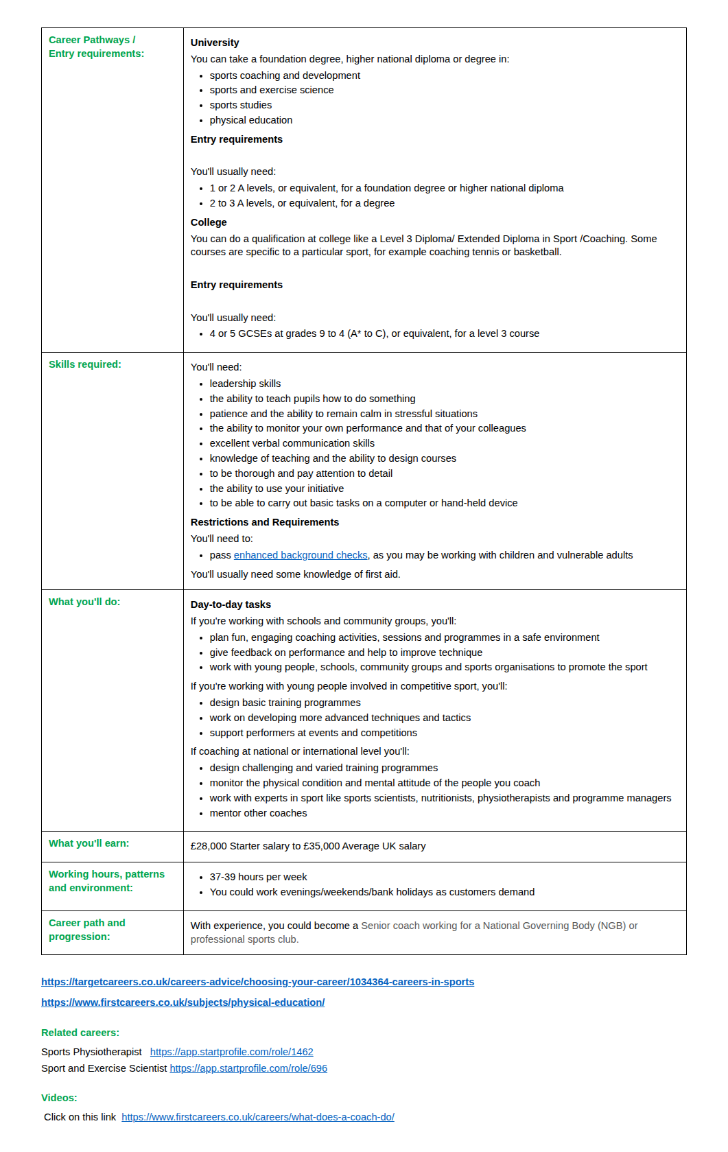| Career Pathways / Entry requirements: | University You can take a foundation degree, higher national diploma or degree in: sports coaching and development sports and exercise science sports studies physical education Entry requirements You'll usually need: 1 or 2 A levels, or equivalent, for a foundation degree or higher national diploma 2 to 3 A levels, or equivalent, for a degree College You can do a qualification at college like a Level 3 Diploma/ Extended Diploma in Sport /Coaching. Some courses are specific to a particular sport, for example coaching tennis or basketball. Entry requirements You'll usually need: 4 or 5 GCSEs at grades 9 to 4 (A* to C), or equivalent, for a level 3 course |
| Skills required: | You'll need: leadership skills the ability to teach pupils how to do something patience and the ability to remain calm in stressful situations the ability to monitor your own performance and that of your colleagues excellent verbal communication skills knowledge of teaching and the ability to design courses to be thorough and pay attention to detail the ability to use your initiative to be able to carry out basic tasks on a computer or hand-held device Restrictions and Requirements You'll need to: pass enhanced background checks , as you may be working with children and vulnerable adults You'll usually need some knowledge of first aid. |
| What you'll do: | Day-to-day tasks If you're working with schools and community groups, you'll: plan fun, engaging coaching activities, sessions and programmes in a safe environment give feedback on performance and help to improve technique work with young people, schools, community groups and sports organisations to promote the sport If you're working with young people involved in competitive sport, you'll: design basic training programmes work on developing more advanced techniques and tactics support performers at events and competitions If coaching at national or international level you'll: design challenging and varied training programmes monitor the physical condition and mental attitude of the people you coach work with experts in sport like sports scientists, nutritionists, physiotherapists and programme managers mentor other coaches |
| What you'll earn: | £28,000 Starter salary to £35,000 Average UK salary |
| Working hours, patterns and environment: | 37-39 hours per week You could work evenings/weekends/bank holidays as customers demand |
| Career path and progression: | With experience, you could become a Senior coach working for a National Governing Body (NGB) or professional sports club. |
https://targetcareers.co.uk/careers-advice/choosing-your-career/1034364-careers-in-sports
https://www.firstcareers.co.uk/subjects/physical-education/
Related careers:
Sports Physiotherapist https://app.startprofile.com/role/1462
Sport and Exercise Scientist https://app.startprofile.com/role/696
Videos:
Click on this link https://www.firstcareers.co.uk/careers/what-does-a-coach-do/